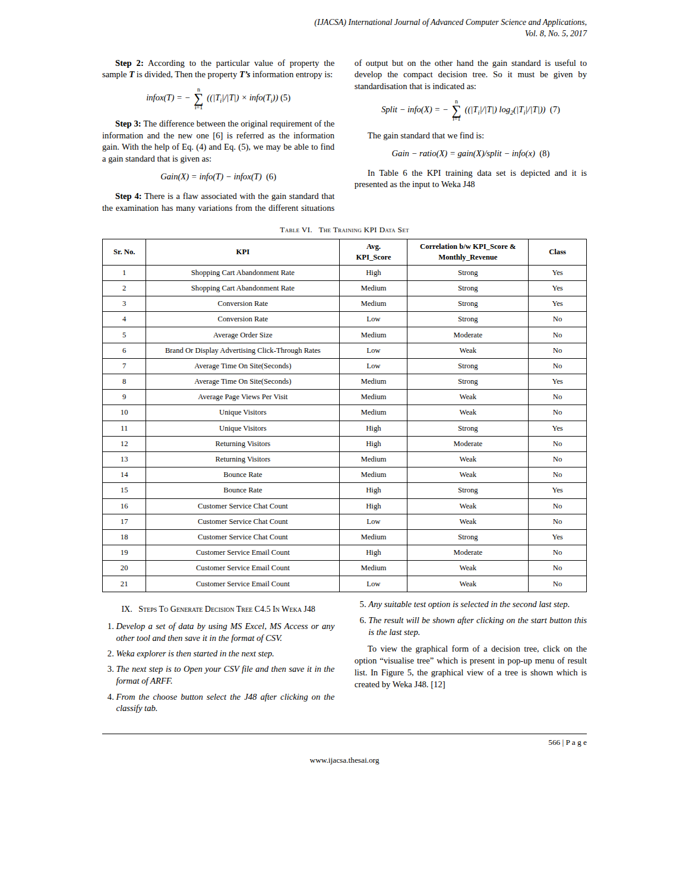(IJACSA) International Journal of Advanced Computer Science and Applications,
Vol. 8, No. 5, 2017
Step 2: According to the particular value of property the sample T is divided, Then the property T’s information entropy is:
infox(T) = − n∑i=1 ((|Ti|/|T|) × info(Ti)) (5)
Step 3: The difference between the original requirement of the information and the new one [6] is referred as the information gain. With the help of Eq. (4) and Eq. (5), we may be able to find a gain standard that is given as:
Gain(X) = info(T) − infox(T) (6)
Step 4: There is a flaw associated with the gain standard that the examination has many variations from the different situations of output but on the other hand the gain standard is useful to develop the compact decision tree. So it must be given by standardisation that is indicated as:
Split − info(X) = − n∑i=1 ((|Ti|/|T|) log2(|Ti|/|T|)) (7)
The gain standard that we find is:
Gain − ratio(X) = gain(X)/split − info(x) (8)
In Table 6 the KPI training data set is depicted and it is presented as the input to Weka J48
Table VI. The Training KPI Data Set
| Sr. No. | KPI | Avg. KPI_Score | Correlation b/w KPI_Score & Monthly_Revenue | Class |
| --- | --- | --- | --- | --- |
| 1 | Shopping Cart Abandonment Rate | High | Strong | Yes |
| 2 | Shopping Cart Abandonment Rate | Medium | Strong | Yes |
| 3 | Conversion Rate | Medium | Strong | Yes |
| 4 | Conversion Rate | Low | Strong | No |
| 5 | Average Order Size | Medium | Moderate | No |
| 6 | Brand Or Display Advertising Click-Through Rates | Low | Weak | No |
| 7 | Average Time On Site(Seconds) | Low | Strong | No |
| 8 | Average Time On Site(Seconds) | Medium | Strong | Yes |
| 9 | Average Page Views Per Visit | Medium | Weak | No |
| 10 | Unique Visitors | Medium | Weak | No |
| 11 | Unique Visitors | High | Strong | Yes |
| 12 | Returning Visitors | High | Moderate | No |
| 13 | Returning Visitors | Medium | Weak | No |
| 14 | Bounce Rate | Medium | Weak | No |
| 15 | Bounce Rate | High | Strong | Yes |
| 16 | Customer Service Chat Count | High | Weak | No |
| 17 | Customer Service Chat Count | Low | Weak | No |
| 18 | Customer Service Chat Count | Medium | Strong | Yes |
| 19 | Customer Service Email Count | High | Moderate | No |
| 20 | Customer Service Email Count | Medium | Weak | No |
| 21 | Customer Service Email Count | Low | Weak | No |
IX. Steps To Generate Decision Tree C4.5 In Weka J48
Develop a set of data by using MS Excel, MS Access or any other tool and then save it in the format of CSV.
Weka explorer is then started in the next step.
The next step is to Open your CSV file and then save it in the format of ARFF.
From the choose button select the J48 after clicking on the classify tab.
Any suitable test option is selected in the second last step.
The result will be shown after clicking on the start button this is the last step.
To view the graphical form of a decision tree, click on the option “visualise tree” which is present in pop-up menu of result list. In Figure 5, the graphical view of a tree is shown which is created by Weka J48. [12]
566 | P a g e
www.ijacsa.thesai.org